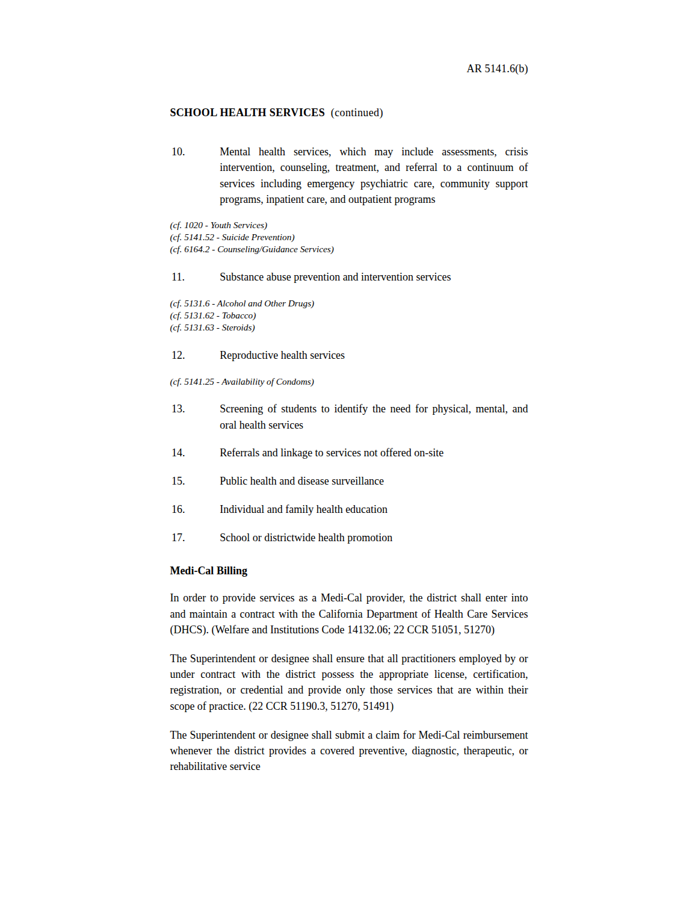AR 5141.6(b)
SCHOOL HEALTH SERVICES (continued)
10. Mental health services, which may include assessments, crisis intervention, counseling, treatment, and referral to a continuum of services including emergency psychiatric care, community support programs, inpatient care, and outpatient programs
(cf. 1020 - Youth Services)
(cf. 5141.52 - Suicide Prevention)
(cf. 6164.2 - Counseling/Guidance Services)
11. Substance abuse prevention and intervention services
(cf. 5131.6 - Alcohol and Other Drugs)
(cf. 5131.62 - Tobacco)
(cf. 5131.63 - Steroids)
12. Reproductive health services
(cf. 5141.25 - Availability of Condoms)
13. Screening of students to identify the need for physical, mental, and oral health services
14. Referrals and linkage to services not offered on-site
15. Public health and disease surveillance
16. Individual and family health education
17. School or districtwide health promotion
Medi-Cal Billing
In order to provide services as a Medi-Cal provider, the district shall enter into and maintain a contract with the California Department of Health Care Services (DHCS). (Welfare and Institutions Code 14132.06; 22 CCR 51051, 51270)
The Superintendent or designee shall ensure that all practitioners employed by or under contract with the district possess the appropriate license, certification, registration, or credential and provide only those services that are within their scope of practice. (22 CCR 51190.3, 51270, 51491)
The Superintendent or designee shall submit a claim for Medi-Cal reimbursement whenever the district provides a covered preventive, diagnostic, therapeutic, or rehabilitative service